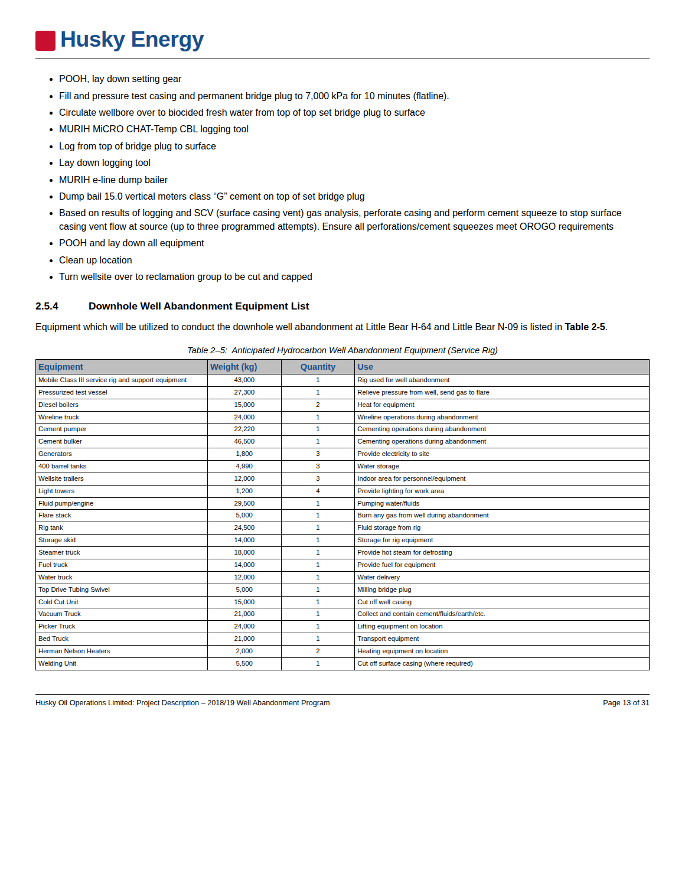Husky Energy
POOH, lay down setting gear
Fill and pressure test casing and permanent bridge plug to 7,000 kPa for 10 minutes (flatline).
Circulate wellbore over to biocided fresh water from top of top set bridge plug to surface
MURIH MiCRO CHAT-Temp CBL logging tool
Log from top of bridge plug to surface
Lay down logging tool
MURIH e-line dump bailer
Dump bail 15.0 vertical meters class “G” cement on top of set bridge plug
Based on results of logging and SCV (surface casing vent) gas analysis, perforate casing and perform cement squeeze to stop surface casing vent flow at source (up to three programmed attempts). Ensure all perforations/cement squeezes meet OROGO requirements
POOH and lay down all equipment
Clean up location
Turn wellsite over to reclamation group to be cut and capped
2.5.4 Downhole Well Abandonment Equipment List
Equipment which will be utilized to conduct the downhole well abandonment at Little Bear H-64 and Little Bear N-09 is listed in Table 2-5.
Table 2–5: Anticipated Hydrocarbon Well Abandonment Equipment (Service Rig)
| Equipment | Weight (kg) | Quantity | Use |
| --- | --- | --- | --- |
| Mobile Class III service rig and support equipment | 43,000 | 1 | Rig used for well abandonment |
| Pressurized test vessel | 27,300 | 1 | Relieve pressure from well, send gas to flare |
| Diesel boilers | 15,000 | 2 | Heat for equipment |
| Wireline truck | 24,000 | 1 | Wireline operations during abandonment |
| Cement pumper | 22,220 | 1 | Cementing operations during abandonment |
| Cement bulker | 46,500 | 1 | Cementing operations during abandonment |
| Generators | 1,800 | 3 | Provide electricity to site |
| 400 barrel tanks | 4,990 | 3 | Water storage |
| Wellsite trailers | 12,000 | 3 | Indoor area for personnel/equipment |
| Light towers | 1,200 | 4 | Provide lighting for work area |
| Fluid pump/engine | 29,500 | 1 | Pumping water/fluids |
| Flare stack | 5,000 | 1 | Burn any gas from well during abandonment |
| Rig tank | 24,500 | 1 | Fluid storage from rig |
| Storage skid | 14,000 | 1 | Storage for rig equipment |
| Steamer truck | 18,000 | 1 | Provide hot steam for defrosting |
| Fuel truck | 14,000 | 1 | Provide fuel for equipment |
| Water truck | 12,000 | 1 | Water delivery |
| Top Drive Tubing Swivel | 5,000 | 1 | Milling bridge plug |
| Cold Cut Unit | 15,000 | 1 | Cut off well casing |
| Vacuum Truck | 21,000 | 1 | Collect and contain cement/fluids/earth/etc. |
| Picker Truck | 24,000 | 1 | Lifting equipment on location |
| Bed Truck | 21,000 | 1 | Transport equipment |
| Herman Nelson Heaters | 2,000 | 2 | Heating equipment on location |
| Welding Unit | 5,500 | 1 | Cut off surface casing (where required) |
Husky Oil Operations Limited: Project Description – 2018/19 Well Abandonment Program Page 13 of 31